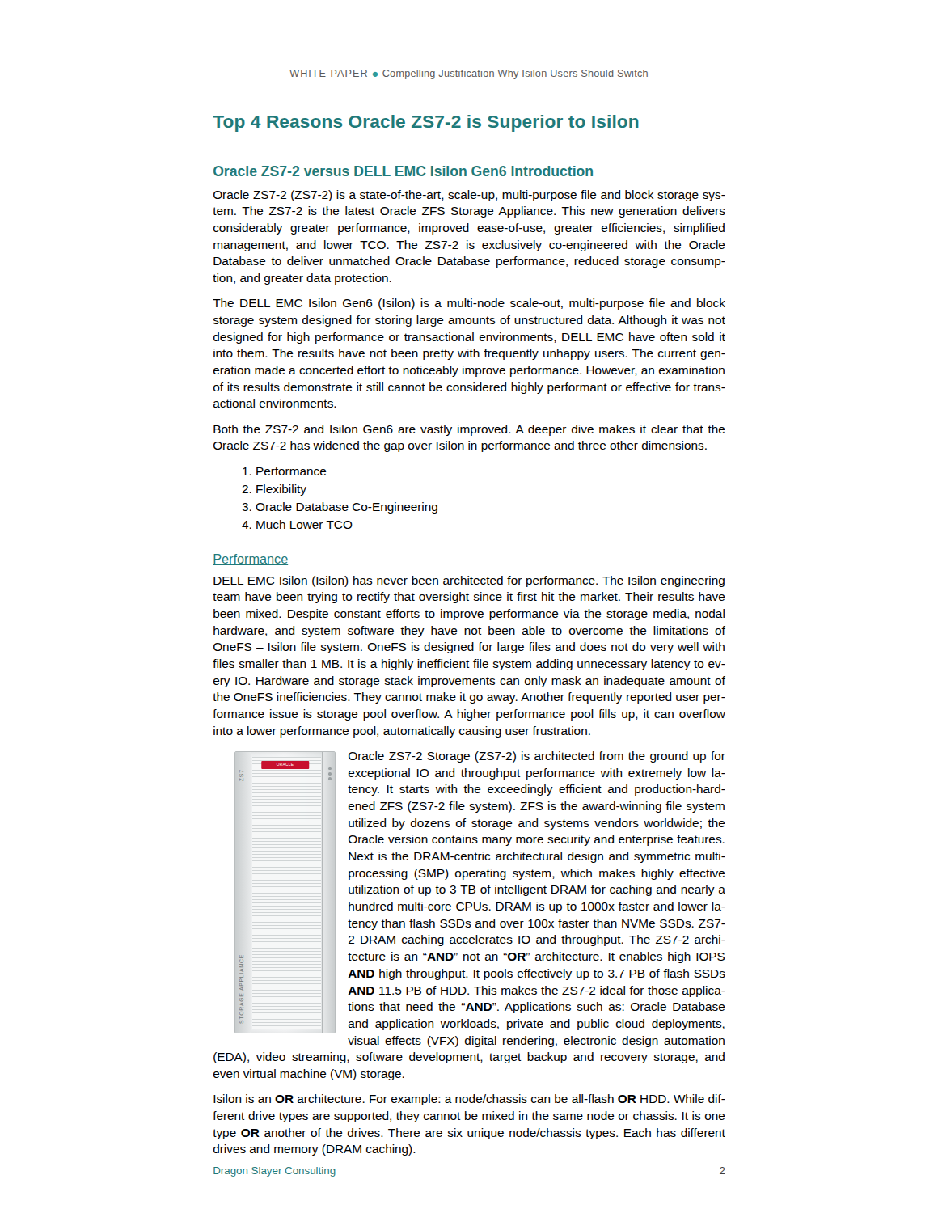WHITE PAPER●Compelling Justification Why Isilon Users Should Switch
Top 4 Reasons Oracle ZS7-2 is Superior to Isilon
Oracle ZS7-2 versus DELL EMC Isilon Gen6 Introduction
Oracle ZS7-2 (ZS7-2) is a state-of-the-art, scale-up, multi-purpose file and block storage system. The ZS7-2 is the latest Oracle ZFS Storage Appliance. This new generation delivers considerably greater performance, improved ease-of-use, greater efficiencies, simplified management, and lower TCO. The ZS7-2 is exclusively co-engineered with the Oracle Database to deliver unmatched Oracle Database performance, reduced storage consumption, and greater data protection.
The DELL EMC Isilon Gen6 (Isilon) is a multi-node scale-out, multi-purpose file and block storage system designed for storing large amounts of unstructured data. Although it was not designed for high performance or transactional environments, DELL EMC have often sold it into them. The results have not been pretty with frequently unhappy users. The current generation made a concerted effort to noticeably improve performance. However, an examination of its results demonstrate it still cannot be considered highly performant or effective for transactional environments.
Both the ZS7-2 and Isilon Gen6 are vastly improved. A deeper dive makes it clear that the Oracle ZS7-2 has widened the gap over Isilon in performance and three other dimensions.
Performance
Flexibility
Oracle Database Co-Engineering
Much Lower TCO
Performance
DELL EMC Isilon (Isilon) has never been architected for performance. The Isilon engineering team have been trying to rectify that oversight since it first hit the market. Their results have been mixed. Despite constant efforts to improve performance via the storage media, nodal hardware, and system software they have not been able to overcome the limitations of OneFS – Isilon file system. OneFS is designed for large files and does not do very well with files smaller than 1 MB. It is a highly inefficient file system adding unnecessary latency to every IO. Hardware and storage stack improvements can only mask an inadequate amount of the OneFS inefficiencies. They cannot make it go away. Another frequently reported user performance issue is storage pool overflow. A higher performance pool fills up, it can overflow into a lower performance pool, automatically causing user frustration.
ZS7
STORAGE APPLIANCE
Oracle ZS7-2 Storage (ZS7-2) is architected from the ground up for exceptional IO and throughput performance with extremely low latency. It starts with the exceedingly efficient and production-hardened ZFS (ZS7-2 file system). ZFS is the award-winning file system utilized by dozens of storage and systems vendors worldwide; the Oracle version contains many more security and enterprise features. Next is the DRAM-centric architectural design and symmetric multi-processing (SMP) operating system, which makes highly effective utilization of up to 3 TB of intelligent DRAM for caching and nearly a hundred multi-core CPUs. DRAM is up to 1000x faster and lower latency than flash SSDs and over 100x faster than NVMe SSDs. ZS7-2 DRAM caching accelerates IO and throughput. The ZS7-2 architecture is an “AND” not an “OR” architecture. It enables high IOPS AND high throughput. It pools effectively up to 3.7 PB of flash SSDs AND 11.5 PB of HDD. This makes the ZS7-2 ideal for those applications that need the “AND”. Applications such as: Oracle Database and application workloads, private and public cloud deployments, visual effects (VFX) digital rendering, electronic design automation (EDA), video streaming, software development, target backup and recovery storage, and even virtual machine (VM) storage.
Isilon is an OR architecture. For example: a node/chassis can be all-flash OR HDD. While different drive types are supported, they cannot be mixed in the same node or chassis. It is one type OR another of the drives. There are six unique node/chassis types. Each has different drives and memory (DRAM caching).
Dragon Slayer Consulting
2